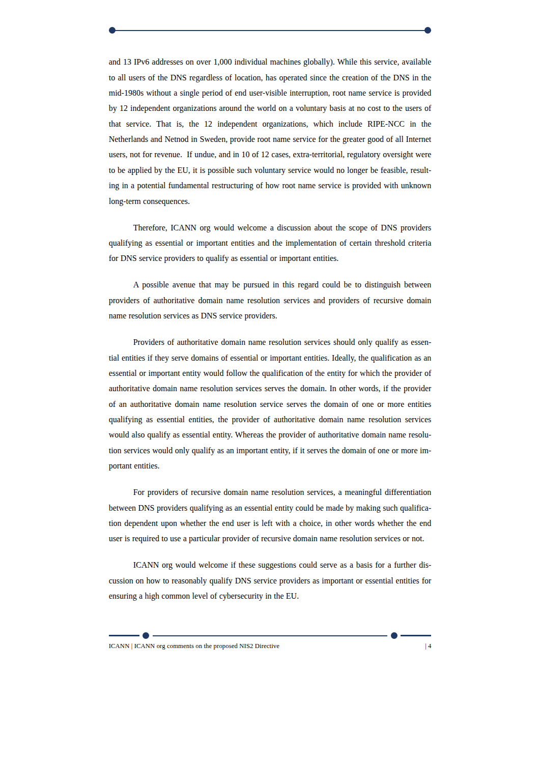and 13 IPv6 addresses on over 1,000 individual machines globally). While this service, available to all users of the DNS regardless of location, has operated since the creation of the DNS in the mid-1980s without a single period of end user-visible interruption, root name service is provided by 12 independent organizations around the world on a voluntary basis at no cost to the users of that service. That is, the 12 independent organizations, which include RIPE-NCC in the Netherlands and Netnod in Sweden, provide root name service for the greater good of all Internet users, not for revenue. If undue, and in 10 of 12 cases, extra-territorial, regulatory oversight were to be applied by the EU, it is possible such voluntary service would no longer be feasible, resulting in a potential fundamental restructuring of how root name service is provided with unknown long-term consequences.
Therefore, ICANN org would welcome a discussion about the scope of DNS providers qualifying as essential or important entities and the implementation of certain threshold criteria for DNS service providers to qualify as essential or important entities.
A possible avenue that may be pursued in this regard could be to distinguish between providers of authoritative domain name resolution services and providers of recursive domain name resolution services as DNS service providers.
Providers of authoritative domain name resolution services should only qualify as essential entities if they serve domains of essential or important entities. Ideally, the qualification as an essential or important entity would follow the qualification of the entity for which the provider of authoritative domain name resolution services serves the domain. In other words, if the provider of an authoritative domain name resolution service serves the domain of one or more entities qualifying as essential entities, the provider of authoritative domain name resolution services would also qualify as essential entity. Whereas the provider of authoritative domain name resolution services would only qualify as an important entity, if it serves the domain of one or more important entities.
For providers of recursive domain name resolution services, a meaningful differentiation between DNS providers qualifying as an essential entity could be made by making such qualification dependent upon whether the end user is left with a choice, in other words whether the end user is required to use a particular provider of recursive domain name resolution services or not.
ICANN org would welcome if these suggestions could serve as a basis for a further discussion on how to reasonably qualify DNS service providers as important or essential entities for ensuring a high common level of cybersecurity in the EU.
ICANN | ICANN org comments on the proposed NIS2 Directive | 4